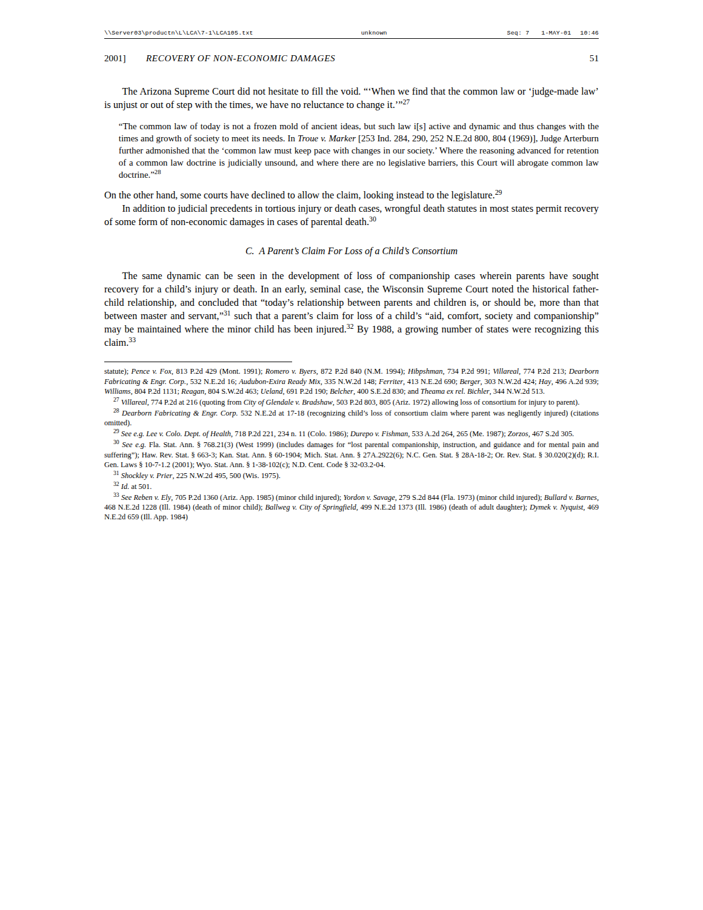\\Server03\productn\L\LCA\7-1\LCA105.txt unknown Seq: 7 1-MAY-01 10:46
2001] RECOVERY OF NON-ECONOMIC DAMAGES 51
The Arizona Supreme Court did not hesitate to fill the void. “‘When we find that the common law or ‘judge-made law’ is unjust or out of step with the times, we have no reluctance to change it.’”27
“The common law of today is not a frozen mold of ancient ideas, but such law i[s] active and dynamic and thus changes with the times and growth of society to meet its needs. In Troue v. Marker [253 Ind. 284, 290, 252 N.E.2d 800, 804 (1969)], Judge Arterburn further admonished that the ‘common law must keep pace with changes in our society.’ Where the reasoning advanced for retention of a common law doctrine is judicially unsound, and where there are no legislative barriers, this Court will abrogate common law doctrine.”28
On the other hand, some courts have declined to allow the claim, looking instead to the legislature.29
In addition to judicial precedents in tortious injury or death cases, wrongful death statutes in most states permit recovery of some form of non-economic damages in cases of parental death.30
C. A Parent’s Claim For Loss of a Child’s Consortium
The same dynamic can be seen in the development of loss of companionship cases wherein parents have sought recovery for a child’s injury or death. In an early, seminal case, the Wisconsin Supreme Court noted the historical father-child relationship, and concluded that “today’s relationship between parents and children is, or should be, more than that between master and servant,”31 such that a parent’s claim for loss of a child’s “aid, comfort, society and companionship” may be maintained where the minor child has been injured.32 By 1988, a growing number of states were recognizing this claim.33
statute); Pence v. Fox, 813 P.2d 429 (Mont. 1991); Romero v. Byers, 872 P.2d 840 (N.M. 1994); Hibpshman, 734 P.2d 991; Villareal, 774 P.2d 213; Dearborn Fabricating & Engr. Corp., 532 N.E.2d 16; Audubon-Exira Ready Mix, 335 N.W.2d 148; Ferriter, 413 N.E.2d 690; Berger, 303 N.W.2d 424; Hay, 496 A.2d 939; Williams, 804 P.2d 1131; Reagan, 804 S.W.2d 463; Ueland, 691 P.2d 190; Belcher, 400 S.E.2d 830; and Theama ex rel. Bichler, 344 N.W.2d 513.
27 Villareal, 774 P.2d at 216 (quoting from City of Glendale v. Bradshaw, 503 P.2d 803, 805 (Ariz. 1972) allowing loss of consortium for injury to parent).
28 Dearborn Fabricating & Engr. Corp. 532 N.E.2d at 17-18 (recognizing child’s loss of consortium claim where parent was negligently injured) (citations omitted).
29 See e.g. Lee v. Colo. Dept. of Health, 718 P.2d 221, 234 n. 11 (Colo. 1986); Durepo v. Fishman, 533 A.2d 264, 265 (Me. 1987); Zorzos, 467 S.2d 305.
30 See e.g. Fla. Stat. Ann. § 768.21(3) (West 1999) (includes damages for “lost parental companionship, instruction, and guidance and for mental pain and suffering”); Haw. Rev. Stat. § 663-3; Kan. Stat. Ann. § 60-1904; Mich. Stat. Ann. § 27A.2922(6); N.C. Gen. Stat. § 28A-18-2; Or. Rev. Stat. § 30.020(2)(d); R.I. Gen. Laws § 10-7-1.2 (2001); Wyo. Stat. Ann. § 1-38-102(c); N.D. Cent. Code § 32-03.2-04.
31 Shockley v. Prier, 225 N.W.2d 495, 500 (Wis. 1975).
32 Id. at 501.
33 See Reben v. Ely, 705 P.2d 1360 (Ariz. App. 1985) (minor child injured); Yordon v. Savage, 279 S.2d 844 (Fla. 1973) (minor child injured); Bullard v. Barnes, 468 N.E.2d 1228 (Ill. 1984) (death of minor child); Ballweg v. City of Springfield, 499 N.E.2d 1373 (Ill. 1986) (death of adult daughter); Dymek v. Nyquist, 469 N.E.2d 659 (Ill. App. 1984)